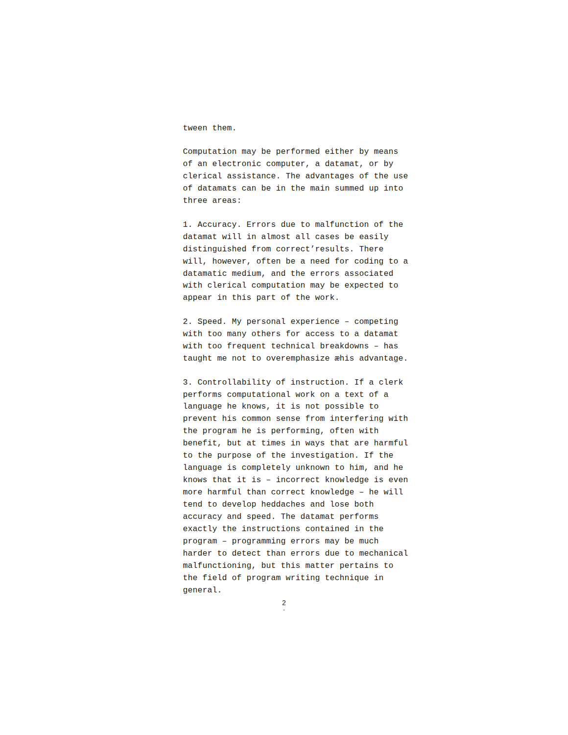tween them.
Computation may be performed either by means of an electronic computer, a datamat, or by clerical assistance. The advantages of the use of datamats can be in the main summed up into three areas:
1. Accuracy. Errors due to malfunction of the datamat will in almost all cases be easily distinguished from correct’results. There will, however, often be a need for coding to a datamatic medium, and the errors associated with clerical computation may be expected to appear in this part of the work.
2. Speed. My personal experience – competing with too many others for access to a datamat with too frequent technical breakdowns – has taught me not to overemphasize æhis advantage.
3. Controllability of instruction. If a clerk performs computational work on a text of a language he knows, it is not possible to prevent his common sense from interfering with the program he is performing, often with benefit, but at times in ways that are harmful to the purpose of the investigation. If the language is completely unknown to him, and he knows that it is – incorrect knowledge is even more harmful than correct knowledge – he will tend to develop heddaches and lose both accuracy and speed. The datamat performs exactly the instructions contained in the program – programming errors may be much harder to detect than errors due to mechanical malfunctioning, but this matter pertains to the field of program writing technique in general.
2